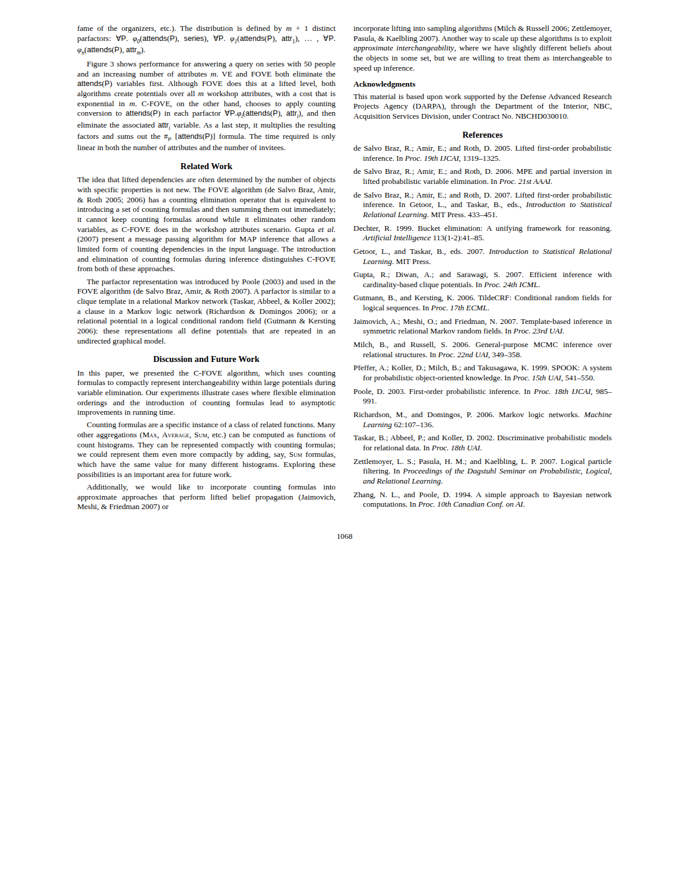fame of the organizers, etc.). The distribution is defined by m + 1 distinct parfactors: ∀P. φ0(attends(P), series), ∀P. φ1(attends(P), attr1), … , ∀P. φn(attends(P), attrm).
Figure 3 shows performance for answering a query on series with 50 people and an increasing number of attributes m. VE and FOVE both eliminate the attends(P) variables first. Although FOVE does this at a lifted level, both algorithms create potentials over all m workshop attributes, with a cost that is exponential in m. C-FOVE, on the other hand, chooses to apply counting conversion to attends(P) in each parfactor ∀P.φi(attends(P), attri), and then eliminate the associated attri variable. As a last step, it multiplies the resulting factors and sums out the #P [attends(P)] formula. The time required is only linear in both the number of attributes and the number of invitees.
Related Work
The idea that lifted dependencies are often determined by the number of objects with specific properties is not new. The FOVE algorithm (de Salvo Braz, Amir, & Roth 2005; 2006) has a counting elimination operator that is equivalent to introducing a set of counting formulas and then summing them out immediately; it cannot keep counting formulas around while it eliminates other random variables, as C-FOVE does in the workshop attributes scenario. Gupta et al. (2007) present a message passing algorithm for MAP inference that allows a limited form of counting dependencies in the input language. The introduction and elimination of counting formulas during inference distinguishes C-FOVE from both of these approaches.
The parfactor representation was introduced by Poole (2003) and used in the FOVE algorithm (de Salvo Braz, Amir, & Roth 2007). A parfactor is similar to a clique template in a relational Markov network (Taskar, Abbeel, & Koller 2002); a clause in a Markov logic network (Richardson & Domingos 2006); or a relational potential in a logical conditional random field (Gutmann & Kersting 2006): these representations all define potentials that are repeated in an undirected graphical model.
Discussion and Future Work
In this paper, we presented the C-FOVE algorithm, which uses counting formulas to compactly represent interchangeability within large potentials during variable elimination. Our experiments illustrate cases where flexible elimination orderings and the introduction of counting formulas lead to asymptotic improvements in running time.
Counting formulas are a specific instance of a class of related functions. Many other aggregations (Max, Average, Sum, etc.) can be computed as functions of count histograms. They can be represented compactly with counting formulas; we could represent them even more compactly by adding, say, Sum formulas, which have the same value for many different histograms. Exploring these possibilities is an important area for future work.
Additionally, we would like to incorporate counting formulas into approximate approaches that perform lifted belief propagation (Jaimovich, Meshi, & Friedman 2007) or
incorporate lifting into sampling algorithms (Milch & Russell 2006; Zettlemoyer, Pasula, & Kaelbling 2007). Another way to scale up these algorithms is to exploit approximate interchangeability, where we have slightly different beliefs about the objects in some set, but we are willing to treat them as interchangeable to speed up inference.
Acknowledgments
This material is based upon work supported by the Defense Advanced Research Projects Agency (DARPA), through the Department of the Interior, NBC, Acquisition Services Division, under Contract No. NBCHD030010.
References
de Salvo Braz, R.; Amir, E.; and Roth, D. 2005. Lifted first-order probabilistic inference. In Proc. 19th IJCAI, 1319–1325.
de Salvo Braz, R.; Amir, E.; and Roth, D. 2006. MPE and partial inversion in lifted probabilistic variable elimination. In Proc. 21st AAAI.
de Salvo Braz, R.; Amir, E.; and Roth, D. 2007. Lifted first-order probabilistic inference. In Getoor, L., and Taskar, B., eds., Introduction to Statistical Relational Learning. MIT Press. 433–451.
Dechter, R. 1999. Bucket elimination: A unifying framework for reasoning. Artificial Intelligence 113(1-2):41–85.
Getoor, L., and Taskar, B., eds. 2007. Introduction to Statistical Relational Learning. MIT Press.
Gupta, R.; Diwan, A.; and Sarawagi, S. 2007. Efficient inference with cardinality-based clique potentials. In Proc. 24th ICML.
Gutmann, B., and Kersting, K. 2006. TildeCRF: Conditional random fields for logical sequences. In Proc. 17th ECML.
Jaimovich, A.; Meshi, O.; and Friedman, N. 2007. Template-based inference in symmetric relational Markov random fields. In Proc. 23rd UAI.
Milch, B., and Russell, S. 2006. General-purpose MCMC inference over relational structures. In Proc. 22nd UAI, 349–358.
Pfeffer, A.; Koller, D.; Milch, B.; and Takusagawa, K. 1999. SPOOK: A system for probabilistic object-oriented knowledge. In Proc. 15th UAI, 541–550.
Poole, D. 2003. First-order probabilistic inference. In Proc. 18th IJCAI, 985–991.
Richardson, M., and Domingos, P. 2006. Markov logic networks. Machine Learning 62:107–136.
Taskar, B.; Abbeel, P.; and Koller, D. 2002. Discriminative probabilistic models for relational data. In Proc. 18th UAI.
Zettlemoyer, L. S.; Pasula, H. M.; and Kaelbling, L. P. 2007. Logical particle filtering. In Proceedings of the Dagstuhl Seminar on Probabilistic, Logical, and Relational Learning.
Zhang, N. L., and Poole, D. 1994. A simple approach to Bayesian network computations. In Proc. 10th Canadian Conf. on AI.
1068